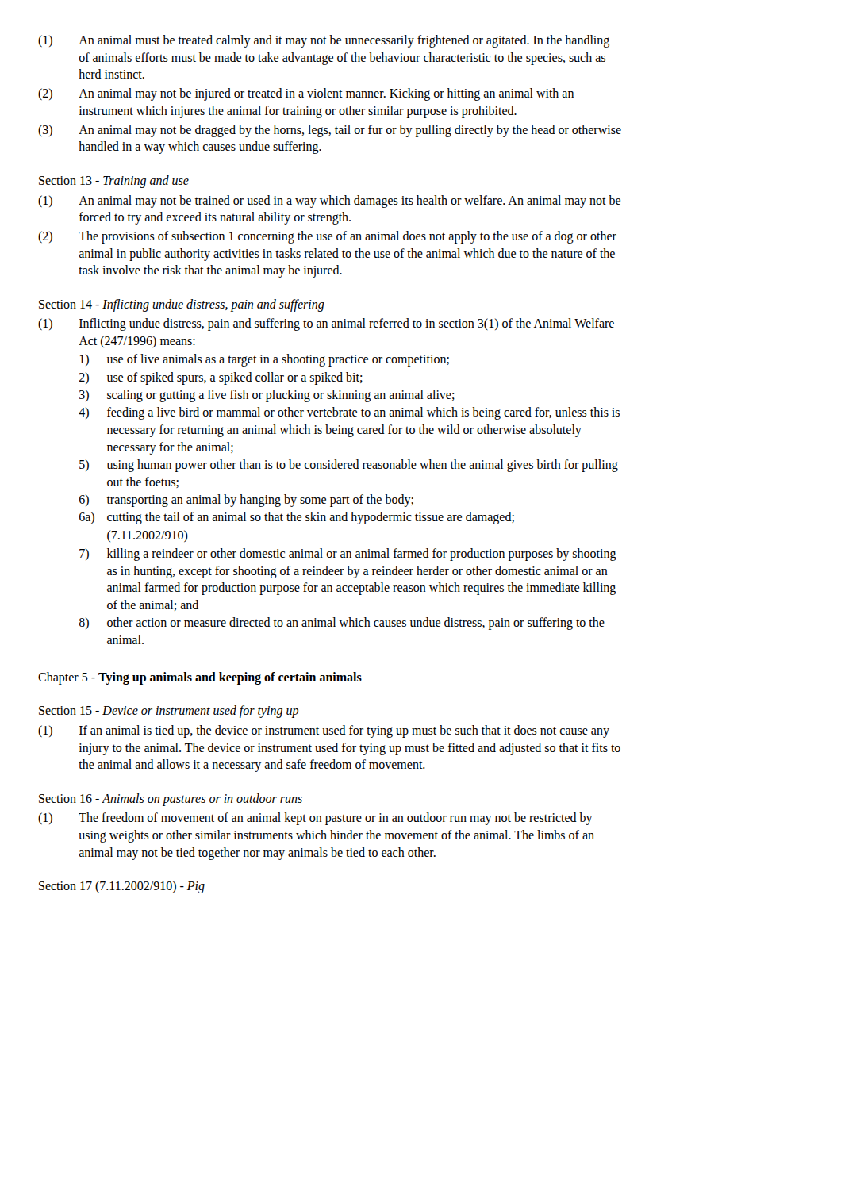(1) An animal must be treated calmly and it may not be unnecessarily frightened or agitated. In the handling of animals efforts must be made to take advantage of the behaviour characteristic to the species, such as herd instinct.
(2) An animal may not be injured or treated in a violent manner. Kicking or hitting an animal with an instrument which injures the animal for training or other similar purpose is prohibited.
(3) An animal may not be dragged by the horns, legs, tail or fur or by pulling directly by the head or otherwise handled in a way which causes undue suffering.
Section 13 - Training and use
(1) An animal may not be trained or used in a way which damages its health or welfare. An animal may not be forced to try and exceed its natural ability or strength.
(2) The provisions of subsection 1 concerning the use of an animal does not apply to the use of a dog or other animal in public authority activities in tasks related to the use of the animal which due to the nature of the task involve the risk that the animal may be injured.
Section 14 - Inflicting undue distress, pain and suffering
(1) Inflicting undue distress, pain and suffering to an animal referred to in section 3(1) of the Animal Welfare Act (247/1996) means:
1) use of live animals as a target in a shooting practice or competition;
2) use of spiked spurs, a spiked collar or a spiked bit;
3) scaling or gutting a live fish or plucking or skinning an animal alive;
4) feeding a live bird or mammal or other vertebrate to an animal which is being cared for, unless this is necessary for returning an animal which is being cared for to the wild or otherwise absolutely necessary for the animal;
5) using human power other than is to be considered reasonable when the animal gives birth for pulling out the foetus;
6) transporting an animal by hanging by some part of the body;
6a) cutting the tail of an animal so that the skin and hypodermic tissue are damaged;
(7.11.2002/910)
7) killing a reindeer or other domestic animal or an animal farmed for production purposes by shooting as in hunting, except for shooting of a reindeer by a reindeer herder or other domestic animal or an animal farmed for production purpose for an acceptable reason which requires the immediate killing of the animal; and
8) other action or measure directed to an animal which causes undue distress, pain or suffering to the animal.
Chapter 5 - Tying up animals and keeping of certain animals
Section 15 - Device or instrument used for tying up
(1) If an animal is tied up, the device or instrument used for tying up must be such that it does not cause any injury to the animal. The device or instrument used for tying up must be fitted and adjusted so that it fits to the animal and allows it a necessary and safe freedom of movement.
Section 16 - Animals on pastures or in outdoor runs
(1) The freedom of movement of an animal kept on pasture or in an outdoor run may not be restricted by using weights or other similar instruments which hinder the movement of the animal. The limbs of an animal may not be tied together nor may animals be tied to each other.
Section 17 (7.11.2002/910) - Pig